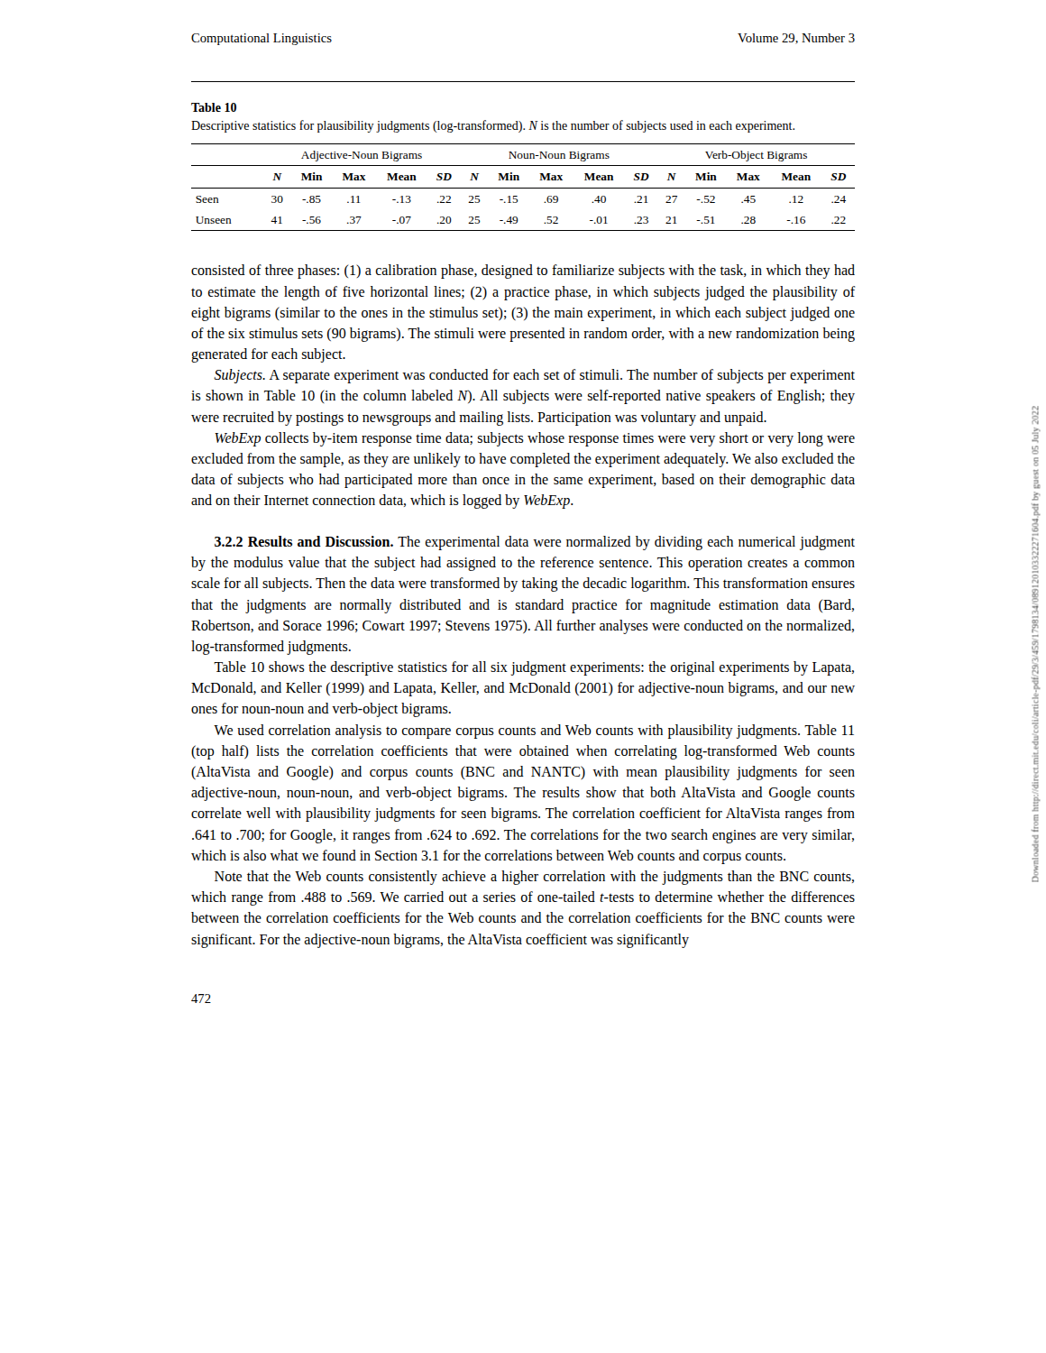Downloaded from http://direct.mit.edu/coli/article-pdf/29/3/459/1798134/089120103322271604.pdf by guest on 05 July 2022
Computational Linguistics Volume 29, Number 3
Table 10 Descriptive statistics for plausibility judgments (log-transformed). N is the number of subjects used in each experiment.
| | Adjective-Noun Bigrams | Noun-Noun Bigrams | Verb-Object Bigrams |
| --- | --- | --- | --- |
| | N | Min | Max | Mean | SD | N | Min | Max | Mean | SD | N | Min | Max | Mean | SD |
| Seen | 30 | -.85 | .11 | -.13 | .22 | 25 | -.15 | .69 | .40 | .21 | 27 | -.52 | .45 | .12 | .24 |
| Unseen | 41 | -.56 | .37 | -.07 | .20 | 25 | -.49 | .52 | -.01 | .23 | 21 | -.51 | .28 | -.16 | .22 |
consisted of three phases: (1) a calibration phase, designed to familiarize subjects with the task, in which they had to estimate the length of five horizontal lines; (2) a practice phase, in which subjects judged the plausibility of eight bigrams (similar to the ones in the stimulus set); (3) the main experiment, in which each subject judged one of the six stimulus sets (90 bigrams). The stimuli were presented in random order, with a new randomization being generated for each subject.
Subjects. A separate experiment was conducted for each set of stimuli. The number of subjects per experiment is shown in Table 10 (in the column labeled N). All subjects were self-reported native speakers of English; they were recruited by postings to newsgroups and mailing lists. Participation was voluntary and unpaid.
WebExp collects by-item response time data; subjects whose response times were very short or very long were excluded from the sample, as they are unlikely to have completed the experiment adequately. We also excluded the data of subjects who had participated more than once in the same experiment, based on their demographic data and on their Internet connection data, which is logged by WebExp.
3.2.2 Results and Discussion. The experimental data were normalized by dividing each numerical judgment by the modulus value that the subject had assigned to the reference sentence. This operation creates a common scale for all subjects. Then the data were transformed by taking the decadic logarithm. This transformation ensures that the judgments are normally distributed and is standard practice for magnitude estimation data (Bard, Robertson, and Sorace 1996; Cowart 1997; Stevens 1975). All further analyses were conducted on the normalized, log-transformed judgments.
Table 10 shows the descriptive statistics for all six judgment experiments: the original experiments by Lapata, McDonald, and Keller (1999) and Lapata, Keller, and McDonald (2001) for adjective-noun bigrams, and our new ones for noun-noun and verb-object bigrams.
We used correlation analysis to compare corpus counts and Web counts with plausibility judgments. Table 11 (top half) lists the correlation coefficients that were obtained when correlating log-transformed Web counts (AltaVista and Google) and corpus counts (BNC and NANTC) with mean plausibility judgments for seen adjective-noun, noun-noun, and verb-object bigrams. The results show that both AltaVista and Google counts correlate well with plausibility judgments for seen bigrams. The correlation coefficient for AltaVista ranges from .641 to .700; for Google, it ranges from .624 to .692. The correlations for the two search engines are very similar, which is also what we found in Section 3.1 for the correlations between Web counts and corpus counts.
Note that the Web counts consistently achieve a higher correlation with the judgments than the BNC counts, which range from .488 to .569. We carried out a series of one-tailed t-tests to determine whether the differences between the correlation coefficients for the Web counts and the correlation coefficients for the BNC counts were significant. For the adjective-noun bigrams, the AltaVista coefficient was significantly
472